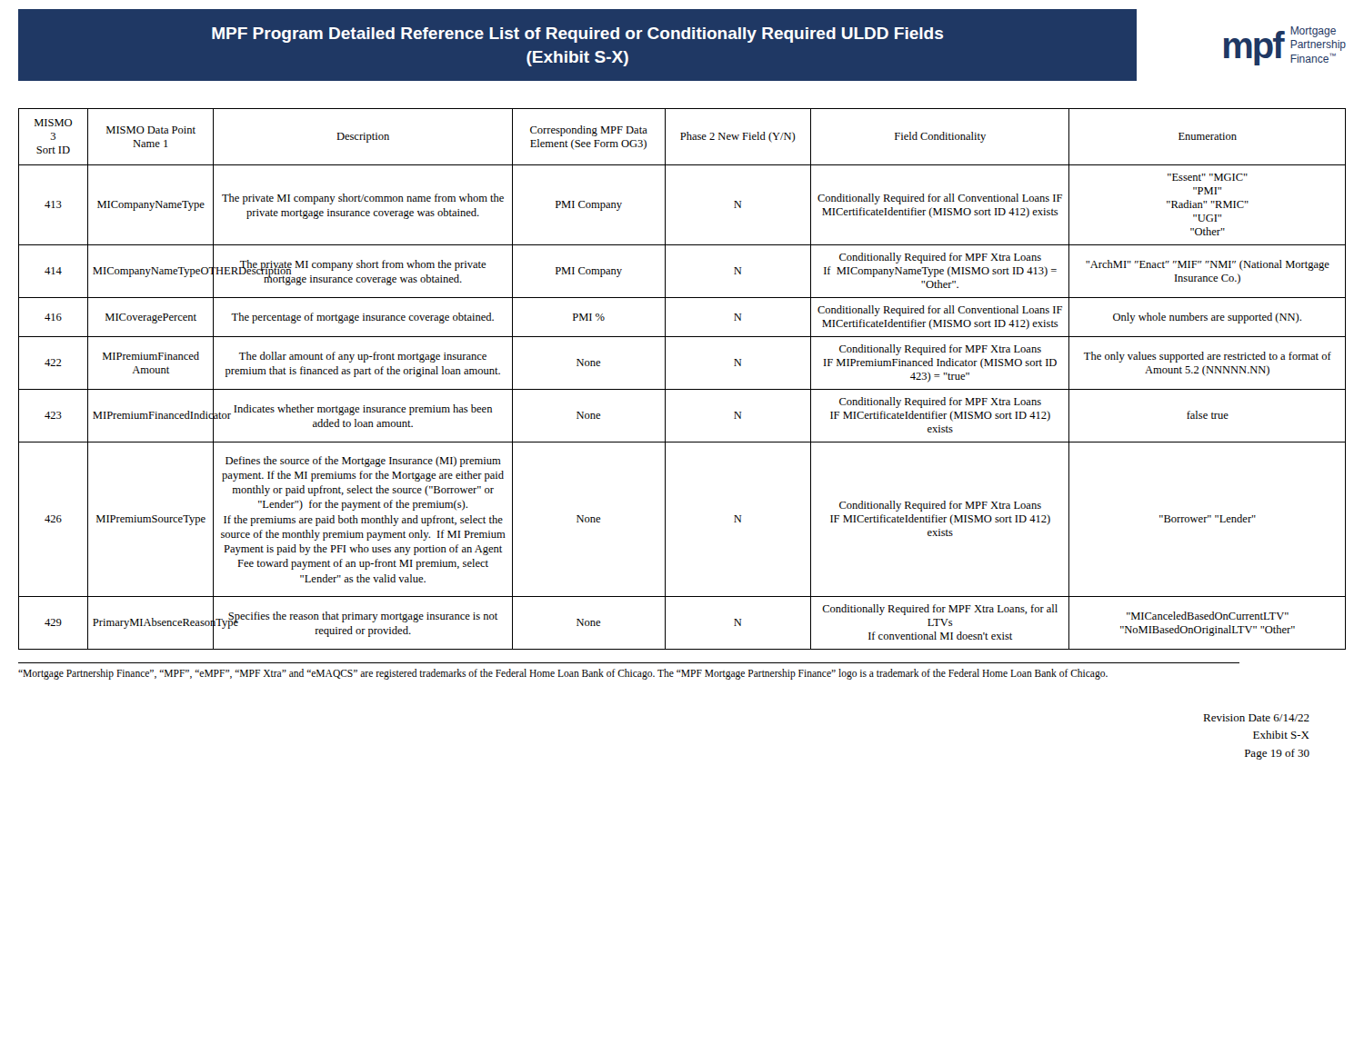MPF Program Detailed Reference List of Required or Conditionally Required ULDD Fields
(Exhibit S-X)
mpf
Mortgage
Partnership
Finance™
| MISMO 3 Sort ID | MISMO Data Point Name 1 | Description | Corresponding MPF Data Element (See Form OG3) | Phase 2 New Field (Y/N) | Field Conditionality | Enumeration |
| --- | --- | --- | --- | --- | --- | --- |
| 413 | MICompanyNameType | The private MI company short/common name from whom the private mortgage insurance coverage was obtained. | PMI Company | N | Conditionally Required for all Conventional Loans IF MICertificateIdentifier (MISMO sort ID 412) exists | "Essent" "MGIC" "PMI" "Radian" "RMIC" "UGI" "Other" |
| 414 | MICompanyNameTypeOTHERDescription | The private MI company short from whom the private mortgage insurance coverage was obtained. | PMI Company | N | Conditionally Required for MPF Xtra Loans If MICompanyNameType (MISMO sort ID 413) = "Other". | "ArchMI" ″Enact″ ″MIF″ ″NMI″ (National Mortgage Insurance Co.) |
| 416 | MICoveragePercent | The percentage of mortgage insurance coverage obtained. | PMI % | N | Conditionally Required for all Conventional Loans IF MICertificateIdentifier (MISMO sort ID 412) exists | Only whole numbers are supported (NN). |
| 422 | MIPremiumFinanced Amount | The dollar amount of any up-front mortgage insurance premium that is financed as part of the original loan amount. | None | N | Conditionally Required for MPF Xtra Loans IF MIPremiumFinanced Indicator (MISMO sort ID 423) = "true" | The only values supported are restricted to a format of Amount 5.2 (NNNNN.NN) |
| 423 | MIPremiumFinancedIndicator | Indicates whether mortgage insurance premium has been added to loan amount. | None | N | Conditionally Required for MPF Xtra Loans IF MICertificateIdentifier (MISMO sort ID 412) exists | false true |
| 426 | MIPremiumSourceType | Defines the source of the Mortgage Insurance (MI) premium payment. If the MI premiums for the Mortgage are either paid monthly or paid upfront, select the source ("Borrower" or "Lender") for the payment of the premium(s). If the premiums are paid both monthly and upfront, select the source of the monthly premium payment only. If MI Premium Payment is paid by the PFI who uses any portion of an Agent Fee toward payment of an up-front MI premium, select "Lender" as the valid value. | None | N | Conditionally Required for MPF Xtra Loans IF MICertificateIdentifier (MISMO sort ID 412) exists | "Borrower" "Lender" |
| 429 | PrimaryMIAbsenceReasonType | Specifies the reason that primary mortgage insurance is not required or provided. | None | N | Conditionally Required for MPF Xtra Loans, for all LTVs If conventional MI doesn't exist | "MICanceledBasedOnCurrentLTV" "NoMIBasedOnOriginalLTV" "Other" |
“Mortgage Partnership Finance”, “MPF”, “eMPF”, “MPF Xtra” and “eMAQCS” are registered trademarks of the Federal Home Loan Bank of Chicago. The “MPF Mortgage Partnership Finance” logo is a trademark of the Federal Home Loan Bank of Chicago.
Revision Date 6/14/22
Exhibit S-X
Page 19 of 30